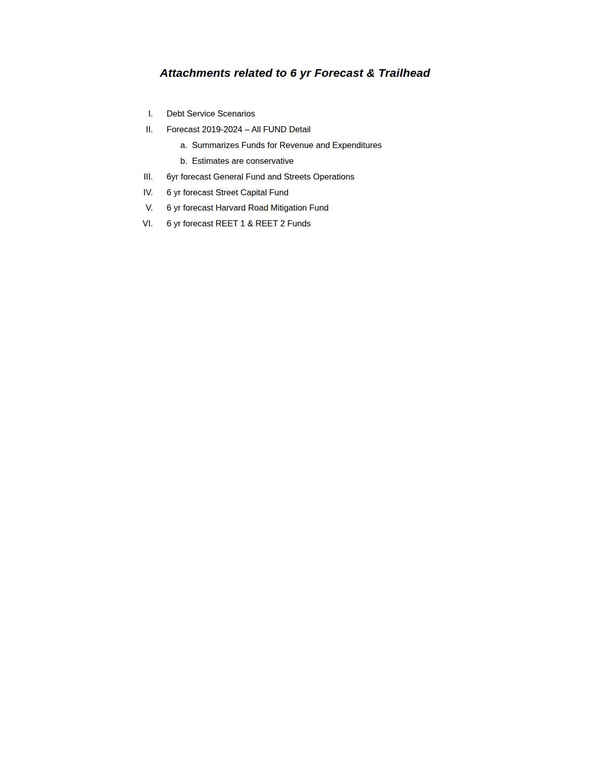Attachments related to 6 yr Forecast & Trailhead
I. Debt Service Scenarios
II. Forecast 2019-2024 – All FUND Detail
a. Summarizes Funds for Revenue and Expenditures
b. Estimates are conservative
III. 6yr forecast General Fund and Streets Operations
IV. 6 yr forecast Street Capital Fund
V. 6 yr forecast Harvard Road Mitigation Fund
VI. 6 yr forecast REET 1 & REET 2 Funds